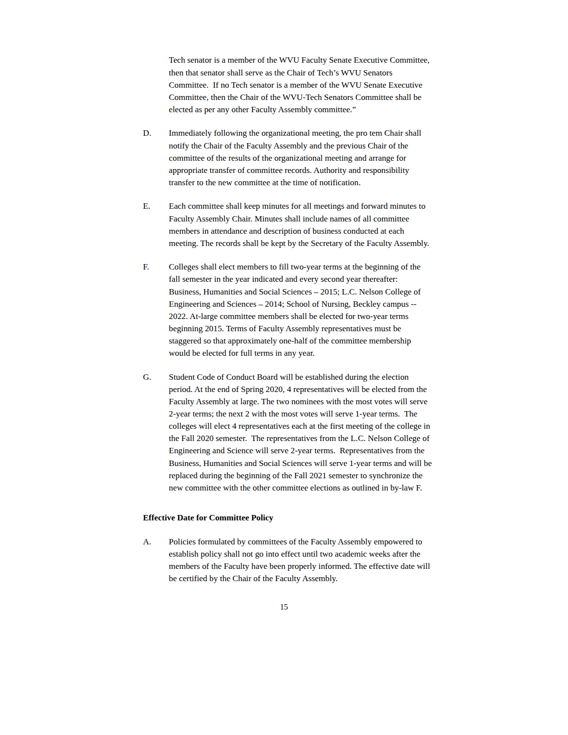Tech senator is a member of the WVU Faculty Senate Executive Committee, then that senator shall serve as the Chair of Tech’s WVU Senators Committee. If no Tech senator is a member of the WVU Senate Executive Committee, then the Chair of the WVU-Tech Senators Committee shall be elected as per any other Faculty Assembly committee.”
D.
Immediately following the organizational meeting, the pro tem Chair shall notify the Chair of the Faculty Assembly and the previous Chair of the committee of the results of the organizational meeting and arrange for appropriate transfer of committee records. Authority and responsibility transfer to the new committee at the time of notification.
E.
Each committee shall keep minutes for all meetings and forward minutes to Faculty Assembly Chair. Minutes shall include names of all committee members in attendance and description of business conducted at each meeting. The records shall be kept by the Secretary of the Faculty Assembly.
F.
Colleges shall elect members to fill two-year terms at the beginning of the fall semester in the year indicated and every second year thereafter: Business, Humanities and Social Sciences – 2015; L.C. Nelson College of Engineering and Sciences – 2014; School of Nursing, Beckley campus -- 2022. At-large committee members shall be elected for two-year terms beginning 2015. Terms of Faculty Assembly representatives must be staggered so that approximately one-half of the committee membership would be elected for full terms in any year.
G.
Student Code of Conduct Board will be established during the election period. At the end of Spring 2020, 4 representatives will be elected from the Faculty Assembly at large. The two nominees with the most votes will serve 2-year terms; the next 2 with the most votes will serve 1-year terms. The colleges will elect 4 representatives each at the first meeting of the college in the Fall 2020 semester. The representatives from the L.C. Nelson College of Engineering and Science will serve 2-year terms. Representatives from the Business, Humanities and Social Sciences will serve 1-year terms and will be replaced during the beginning of the Fall 2021 semester to synchronize the new committee with the other committee elections as outlined in by-law F.
Effective Date for Committee Policy
A.
Policies formulated by committees of the Faculty Assembly empowered to establish policy shall not go into effect until two academic weeks after the members of the Faculty have been properly informed. The effective date will be certified by the Chair of the Faculty Assembly.
15